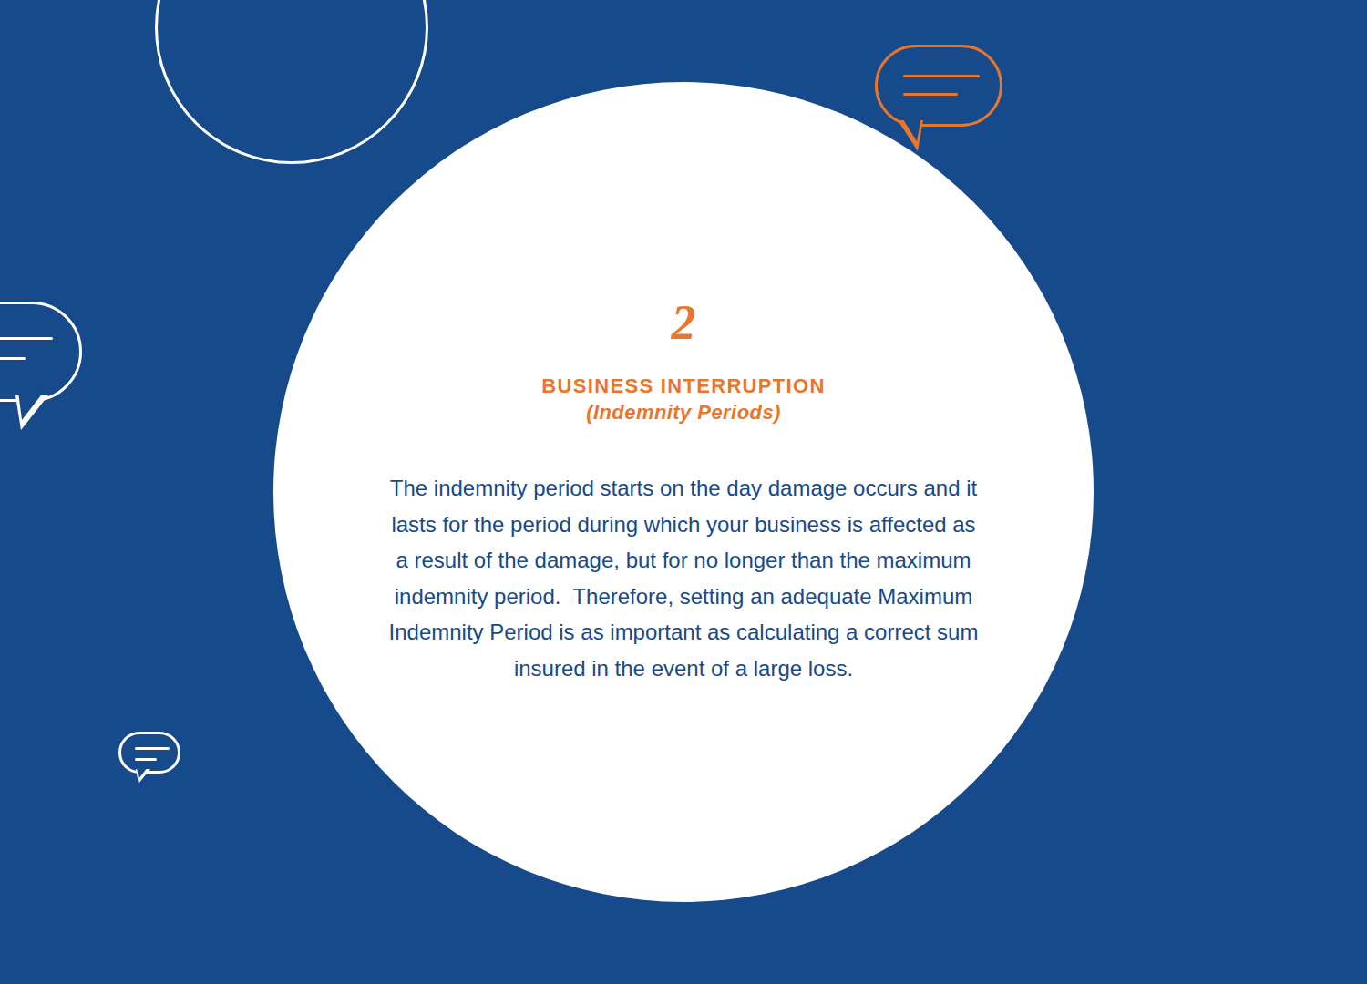2
Business Interruption (Indemnity Periods)
The indemnity period starts on the day damage occurs and it lasts for the period during which your business is affected as a result of the damage, but for no longer than the maximum indemnity period. Therefore, setting an adequate Maximum Indemnity Period is as important as calculating a correct sum insured in the event of a large loss.